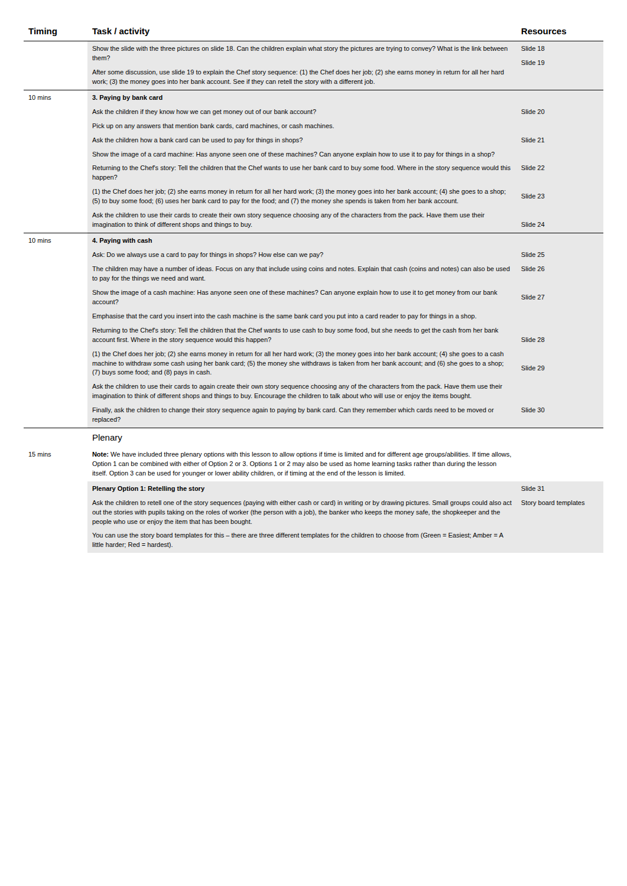| Timing | Task / activity | Resources |
| --- | --- | --- |
| | Show the slide with the three pictures on slide 18. Can the children explain what story the pictures are trying to convey? What is the link between them? After some discussion, use slide 19 to explain the Chef story sequence: (1) the Chef does her job; (2) she earns money in return for all her hard work; (3) the money goes into her bank account. See if they can retell the story with a different job. | Slide 18 Slide 19 |
| 10 mins | 3. Paying by bank card Ask the children if they know how we can get money out of our bank account? Pick up on any answers that mention bank cards, card machines, or cash machines. Ask the children how a bank card can be used to pay for things in shops? Show the image of a card machine: Has anyone seen one of these machines? Can anyone explain how to use it to pay for things in a shop? Returning to the Chef's story: Tell the children that the Chef wants to use her bank card to buy some food. Where in the story sequence would this happen? (1) the Chef does her job; (2) she earns money in return for all her hard work; (3) the money goes into her bank account; (4) she goes to a shop; (5) to buy some food; (6) uses her bank card to pay for the food; and (7) the money she spends is taken from her bank account. Ask the children to use their cards to create their own story sequence choosing any of the characters from the pack. Have them use their imagination to think of different shops and things to buy. | Slide 20 Slide 21 Slide 22 Slide 23 Slide 24 |
| 10 mins | 4. Paying with cash Ask: Do we always use a card to pay for things in shops? How else can we pay? The children may have a number of ideas. Focus on any that include using coins and notes. Explain that cash (coins and notes) can also be used to pay for the things we need and want. Show the image of a cash machine: Has anyone seen one of these machines? Can anyone explain how to use it to get money from our bank account? Emphasise that the card you insert into the cash machine is the same bank card you put into a card reader to pay for things in a shop. Returning to the Chef's story: Tell the children that the Chef wants to use cash to buy some food, but she needs to get the cash from her bank account first. Where in the story sequence would this happen? (1) the Chef does her job; (2) she earns money in return for all her hard work; (3) the money goes into her bank account; (4) she goes to a cash machine to withdraw some cash using her bank card; (5) the money she withdraws is taken from her bank account; and (6) she goes to a shop; (7) buys some food; and (8) pays in cash. Ask the children to use their cards to again create their own story sequence choosing any of the characters from the pack. Have them use their imagination to think of different shops and things to buy. Encourage the children to talk about who will use or enjoy the items bought. Finally, ask the children to change their story sequence again to paying by bank card. Can they remember which cards need to be moved or replaced? | Slide 25 Slide 26 Slide 27 Slide 28 Slide 29 Slide 30 |
| | Plenary | |
| 15 mins | Note: We have included three plenary options with this lesson to allow options if time is limited and for different age groups/abilities. If time allows, Option 1 can be combined with either of Option 2 or 3. Options 1 or 2 may also be used as home learning tasks rather than during the lesson itself. Option 3 can be used for younger or lower ability children, or if timing at the end of the lesson is limited. | |
| | Plenary Option 1: Retelling the story Ask the children to retell one of the story sequences (paying with either cash or card) in writing or by drawing pictures. Small groups could also act out the stories with pupils taking on the roles of worker (the person with a job), the banker who keeps the money safe, the shopkeeper and the people who use or enjoy the item that has been bought. You can use the story board templates for this – there are three different templates for the children to choose from (Green = Easiest; Amber = A little harder; Red = hardest). | Slide 31 Story board templates |